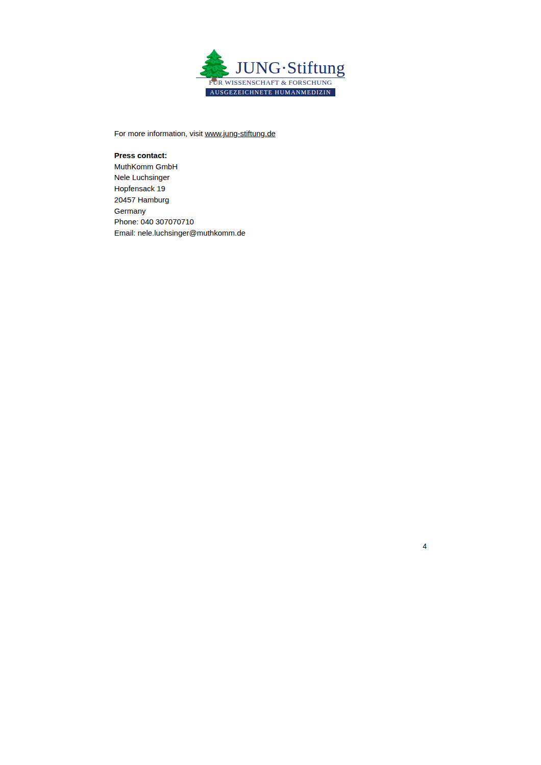🌲 JUNG·Stiftung
FÜR WISSENSCHAFT & FORSCHUNG
AUSGEZEICHNETE HUMANMEDIZIN
For more information, visit www.jung-stiftung.de
Press contact:
MuthKomm GmbH
Nele Luchsinger
Hopfensack 19
20457 Hamburg
Germany
Phone: 040 307070710
Email: nele.luchsinger@muthkomm.de
4